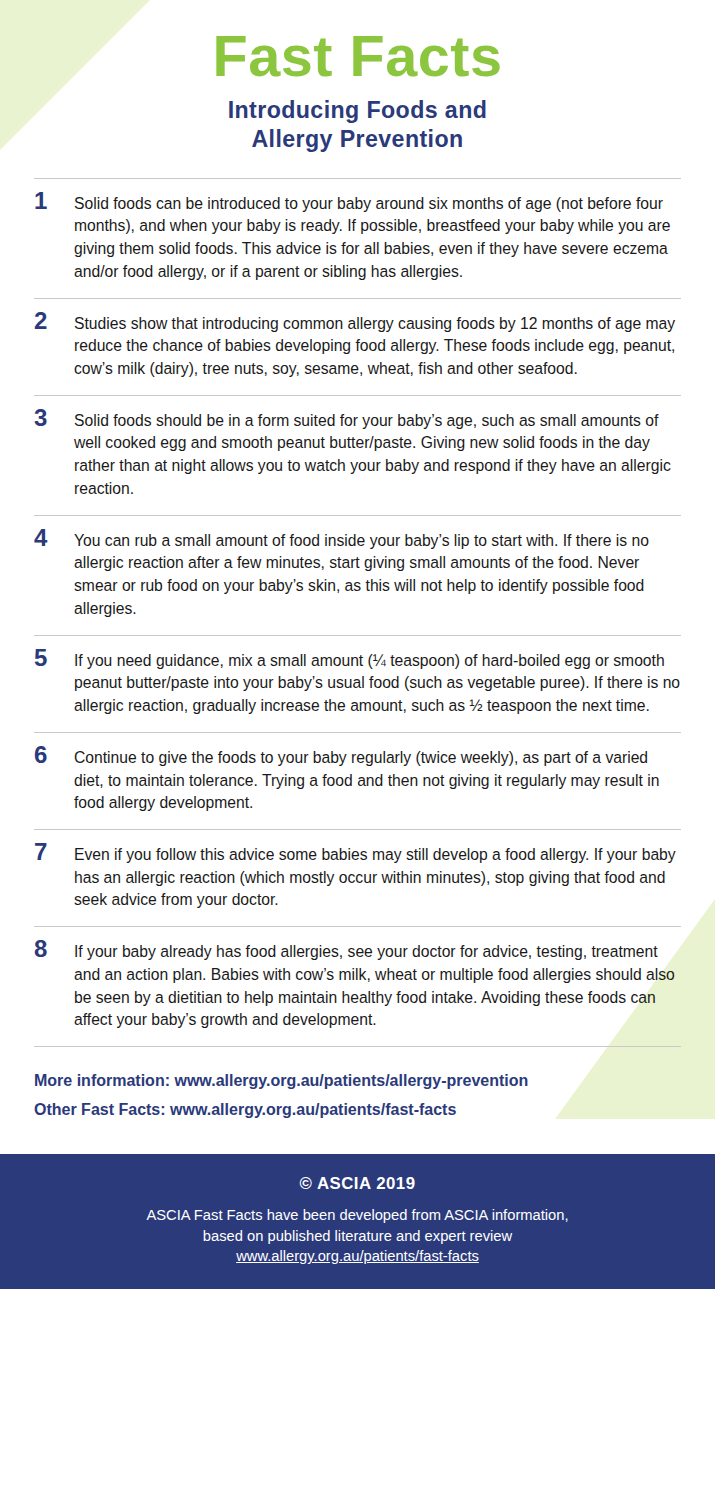Fast Facts
Introducing Foods and
Allergy Prevention
Solid foods can be introduced to your baby around six months of age (not before four months), and when your baby is ready. If possible, breastfeed your baby while you are giving them solid foods. This advice is for all babies, even if they have severe eczema and/or food allergy, or if a parent or sibling has allergies.
Studies show that introducing common allergy causing foods by 12 months of age may reduce the chance of babies developing food allergy. These foods include egg, peanut, cow’s milk (dairy), tree nuts, soy, sesame, wheat, fish and other seafood.
Solid foods should be in a form suited for your baby’s age, such as small amounts of well cooked egg and smooth peanut butter/paste. Giving new solid foods in the day rather than at night allows you to watch your baby and respond if they have an allergic reaction.
You can rub a small amount of food inside your baby’s lip to start with. If there is no allergic reaction after a few minutes, start giving small amounts of the food. Never smear or rub food on your baby’s skin, as this will not help to identify possible food allergies.
If you need guidance, mix a small amount (¼ teaspoon) of hard-boiled egg or smooth peanut butter/paste into your baby’s usual food (such as vegetable puree). If there is no allergic reaction, gradually increase the amount, such as ½ teaspoon the next time.
Continue to give the foods to your baby regularly (twice weekly), as part of a varied diet, to maintain tolerance. Trying a food and then not giving it regularly may result in food allergy development.
Even if you follow this advice some babies may still develop a food allergy. If your baby has an allergic reaction (which mostly occur within minutes), stop giving that food and seek advice from your doctor.
If your baby already has food allergies, see your doctor for advice, testing, treatment and an action plan. Babies with cow’s milk, wheat or multiple food allergies should also be seen by a dietitian to help maintain healthy food intake. Avoiding these foods can affect your baby’s growth and development.
More information: www.allergy.org.au/patients/allergy-prevention
Other Fast Facts: www.allergy.org.au/patients/fast-facts
© ASCIA 2019
ASCIA Fast Facts have been developed from ASCIA information,
based on published literature and expert review
www.allergy.org.au/patients/fast-facts